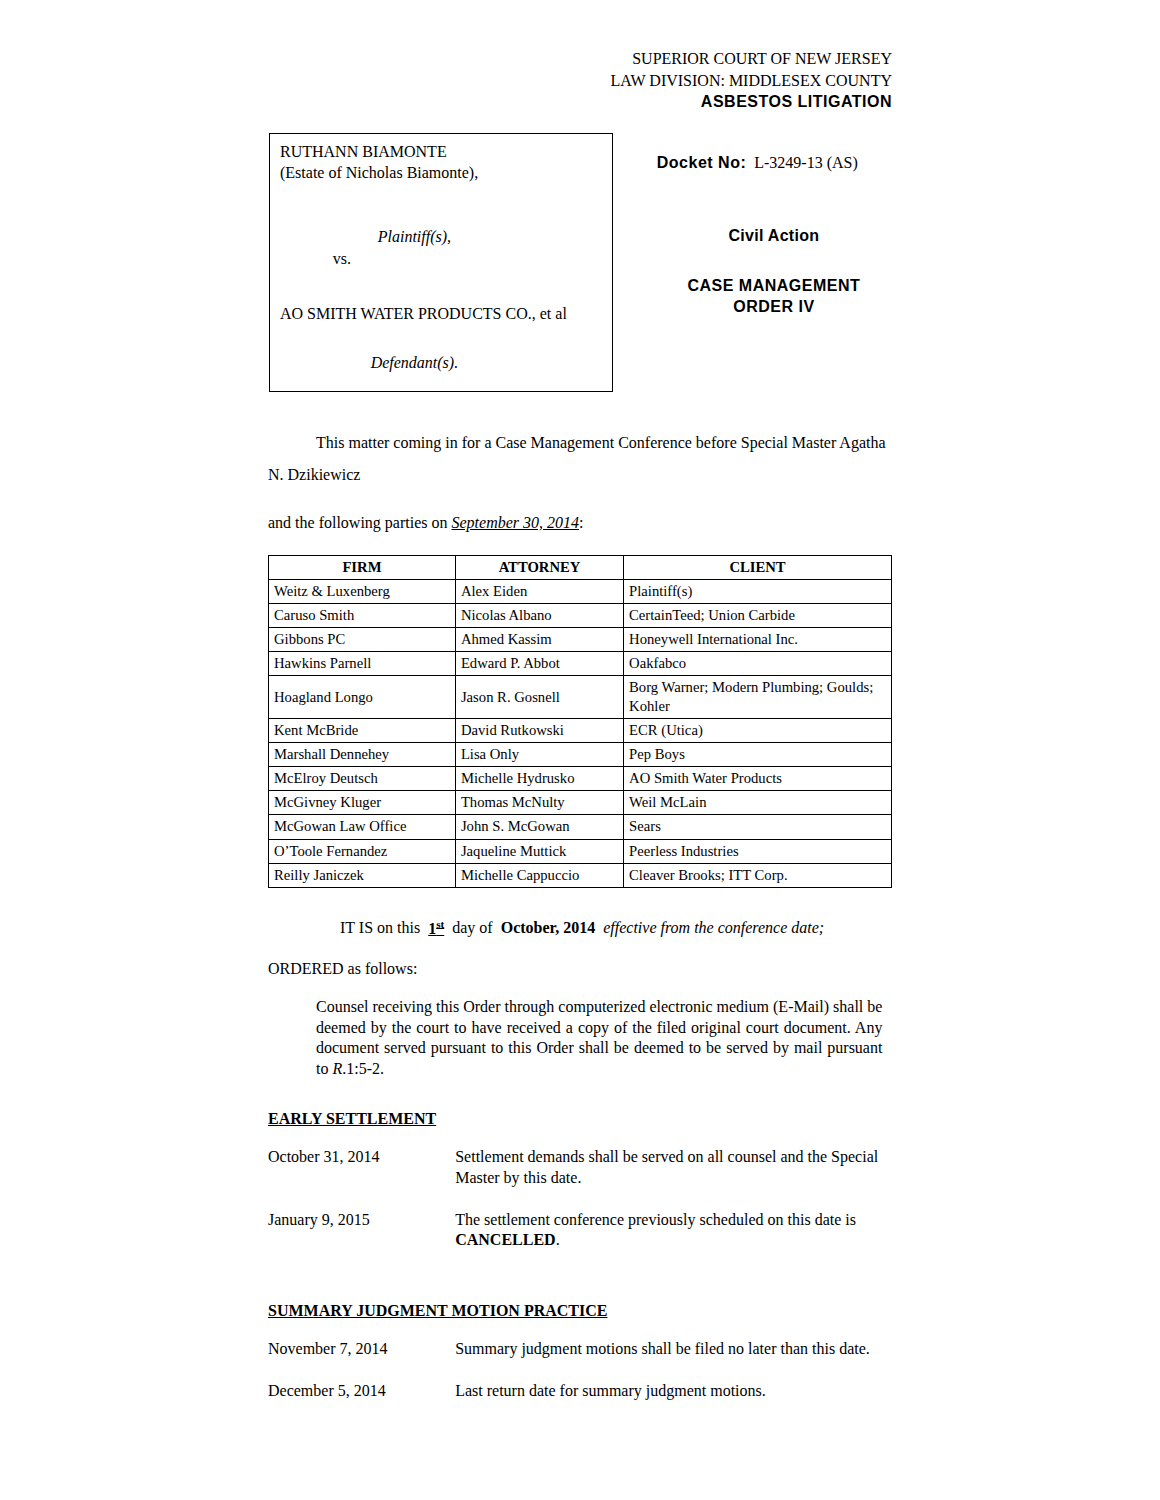SUPERIOR COURT OF NEW JERSEY LAW DIVISION: MIDDLESEX COUNTY ASBESTOS LITIGATION
| RUTHANN BIAMONTE (Estate of Nicholas Biamonte), Plaintiff(s), vs. AO SMITH WATER PRODUCTS CO., et al Defendant(s). | Docket No: L-3249-13 (AS) Civil Action CASE MANAGEMENT ORDER IV |
This matter coming in for a Case Management Conference before Special Master Agatha N. Dzikiewicz
and the following parties on September 30, 2014:
| FIRM | ATTORNEY | CLIENT |
| --- | --- | --- |
| Weitz & Luxenberg | Alex Eiden | Plaintiff(s) |
| Caruso Smith | Nicolas Albano | CertainTeed; Union Carbide |
| Gibbons PC | Ahmed Kassim | Honeywell International Inc. |
| Hawkins Parnell | Edward P. Abbot | Oakfabco |
| Hoagland Longo | Jason R. Gosnell | Borg Warner; Modern Plumbing; Goulds; Kohler |
| Kent McBride | David Rutkowski | ECR (Utica) |
| Marshall Dennehey | Lisa Only | Pep Boys |
| McElroy Deutsch | Michelle Hydrusko | AO Smith Water Products |
| McGivney Kluger | Thomas McNulty | Weil McLain |
| McGowan Law Office | John S. McGowan | Sears |
| O’Toole Fernandez | Jaqueline Muttick | Peerless Industries |
| Reilly Janiczek | Michelle Cappuccio | Cleaver Brooks; ITT Corp. |
IT IS on this 1st day of October, 2014 effective from the conference date;
ORDERED as follows:
Counsel receiving this Order through computerized electronic medium (E-Mail) shall be deemed by the court to have received a copy of the filed original court document. Any document served pursuant to this Order shall be deemed to be served by mail pursuant to R.1:5-2.
EARLY SETTLEMENT
| October 31, 2014 | Settlement demands shall be served on all counsel and the Special Master by this date. |
| January 9, 2015 | The settlement conference previously scheduled on this date is CANCELLED . |
SUMMARY JUDGMENT MOTION PRACTICE
| November 7, 2014 | Summary judgment motions shall be filed no later than this date. |
| December 5, 2014 | Last return date for summary judgment motions. |